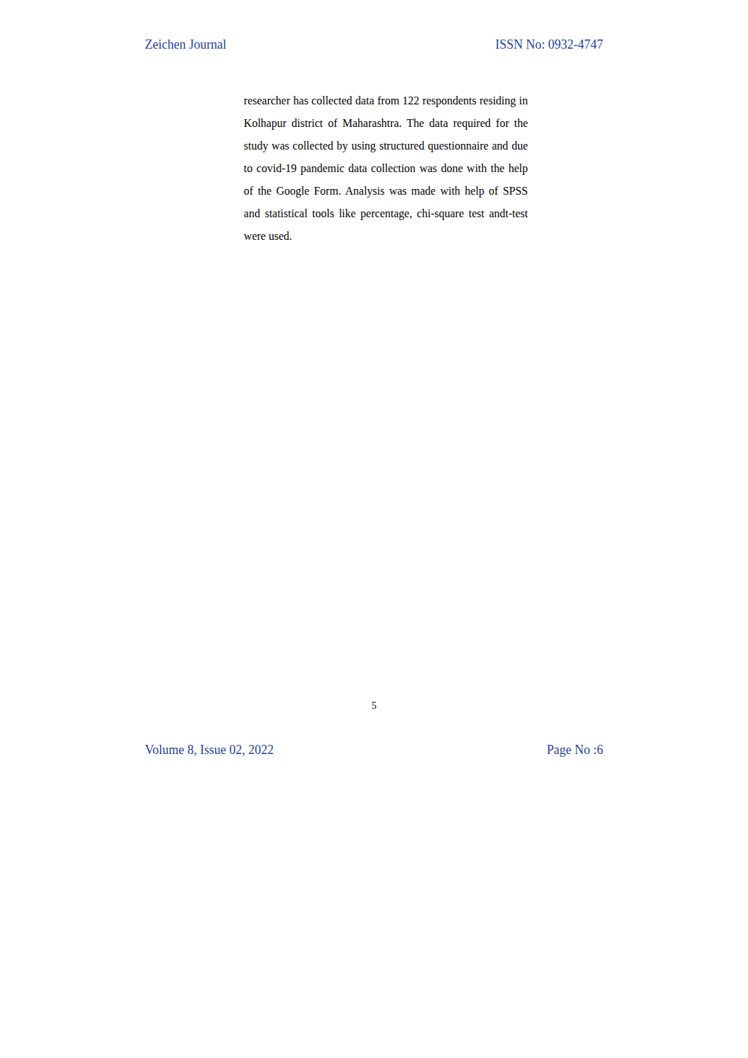Zeichen Journal ISSN No: 0932-4747
researcher has collected data from 122 respondents residing in Kolhapur district of Maharashtra. The data required for the study was collected by using structured questionnaire and due to covid-19 pandemic data collection was done with the help of the Google Form. Analysis was made with help of SPSS and statistical tools like percentage, chi-square test andt-test were used.
5
Volume 8, Issue 02, 2022 Page No :6